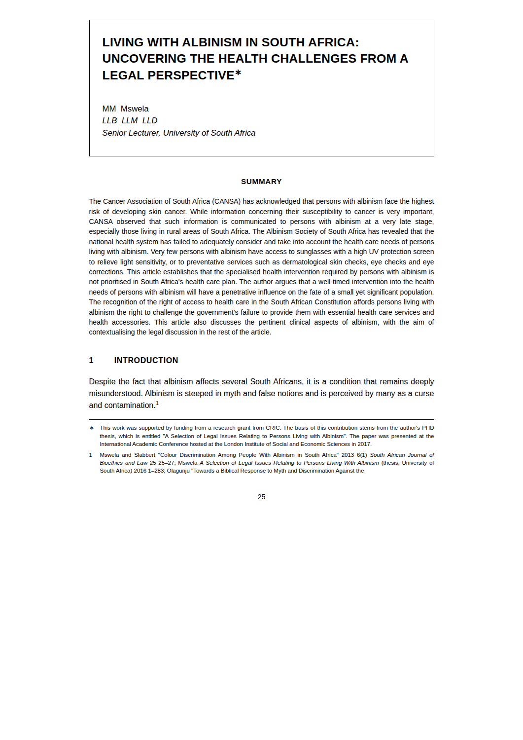LIVING WITH ALBINISM IN SOUTH AFRICA: UNCOVERING THE HEALTH CHALLENGES FROM A LEGAL PERSPECTIVE∗
MM Mswela LLB LLM LLD Senior Lecturer, University of South Africa
SUMMARY
The Cancer Association of South Africa (CANSA) has acknowledged that persons with albinism face the highest risk of developing skin cancer. While information concerning their susceptibility to cancer is very important, CANSA observed that such information is communicated to persons with albinism at a very late stage, especially those living in rural areas of South Africa. The Albinism Society of South Africa has revealed that the national health system has failed to adequately consider and take into account the health care needs of persons living with albinism. Very few persons with albinism have access to sunglasses with a high UV protection screen to relieve light sensitivity, or to preventative services such as dermatological skin checks, eye checks and eye corrections. This article establishes that the specialised health intervention required by persons with albinism is not prioritised in South Africa's health care plan. The author argues that a well-timed intervention into the health needs of persons with albinism will have a penetrative influence on the fate of a small yet significant population. The recognition of the right of access to health care in the South African Constitution affords persons living with albinism the right to challenge the government's failure to provide them with essential health care services and health accessories. This article also discusses the pertinent clinical aspects of albinism, with the aim of contextualising the legal discussion in the rest of the article.
1 INTRODUCTION
Despite the fact that albinism affects several South Africans, it is a condition that remains deeply misunderstood. Albinism is steeped in myth and false notions and is perceived by many as a curse and contamination.1
∗ This work was supported by funding from a research grant from CRIC. The basis of this contribution stems from the author's PHD thesis, which is entitled "A Selection of Legal Issues Relating to Persons Living with Albinism". The paper was presented at the International Academic Conference hosted at the London Institute of Social and Economic Sciences in 2017.
1 Mswela and Slabbert "Colour Discrimination Among People With Albinism in South Africa" 2013 6(1) South African Journal of Bioethics and Law 25 25–27; Mswela A Selection of Legal Issues Relating to Persons Living With Albinism (thesis, University of South Africa) 2016 1–283; Olagunju "Towards a Biblical Response to Myth and Discrimination Against the
25